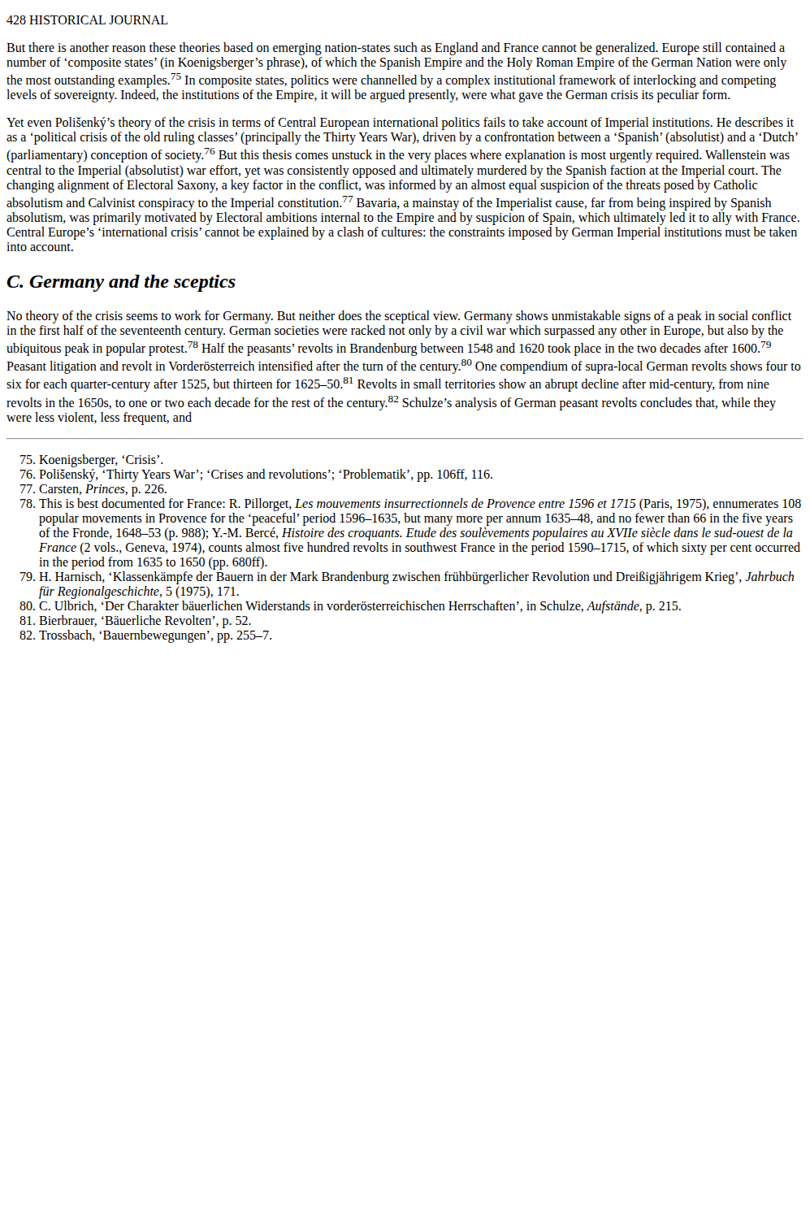428 HISTORICAL JOURNAL
But there is another reason these theories based on emerging nation-states such as England and France cannot be generalized. Europe still contained a number of ‘composite states’ (in Koenigsberger’s phrase), of which the Spanish Empire and the Holy Roman Empire of the German Nation were only the most outstanding examples.75 In composite states, politics were channelled by a complex institutional framework of interlocking and competing levels of sovereignty. Indeed, the institutions of the Empire, it will be argued presently, were what gave the German crisis its peculiar form.
Yet even Polišenký’s theory of the crisis in terms of Central European international politics fails to take account of Imperial institutions. He describes it as a ‘political crisis of the old ruling classes’ (principally the Thirty Years War), driven by a confrontation between a ‘Spanish’ (absolutist) and a ‘Dutch’ (parliamentary) conception of society.76 But this thesis comes unstuck in the very places where explanation is most urgently required. Wallenstein was central to the Imperial (absolutist) war effort, yet was consistently opposed and ultimately murdered by the Spanish faction at the Imperial court. The changing alignment of Electoral Saxony, a key factor in the conflict, was informed by an almost equal suspicion of the threats posed by Catholic absolutism and Calvinist conspiracy to the Imperial constitution.77 Bavaria, a mainstay of the Imperialist cause, far from being inspired by Spanish absolutism, was primarily motivated by Electoral ambitions internal to the Empire and by suspicion of Spain, which ultimately led it to ally with France. Central Europe’s ‘international crisis’ cannot be explained by a clash of cultures: the constraints imposed by German Imperial institutions must be taken into account.
C. Germany and the sceptics
No theory of the crisis seems to work for Germany. But neither does the sceptical view. Germany shows unmistakable signs of a peak in social conflict in the first half of the seventeenth century. German societies were racked not only by a civil war which surpassed any other in Europe, but also by the ubiquitous peak in popular protest.78 Half the peasants’ revolts in Brandenburg between 1548 and 1620 took place in the two decades after 1600.79 Peasant litigation and revolt in Vorderösterreich intensified after the turn of the century.80 One compendium of supra-local German revolts shows four to six for each quarter-century after 1525, but thirteen for 1625–50.81 Revolts in small territories show an abrupt decline after mid-century, from nine revolts in the 1650s, to one or two each decade for the rest of the century.82 Schulze’s analysis of German peasant revolts concludes that, while they were less violent, less frequent, and
Koenigsberger, ‘Crisis’.
Polišenský, ‘Thirty Years War’; ‘Crises and revolutions’; ‘Problematik’, pp. 106ff, 116.
Carsten, Princes, p. 226.
This is best documented for France: R. Pillorget, Les mouvements insurrectionnels de Provence entre 1596 et 1715 (Paris, 1975), ennumerates 108 popular movements in Provence for the ‘peaceful’ period 1596–1635, but many more per annum 1635–48, and no fewer than 66 in the five years of the Fronde, 1648–53 (p. 988); Y.-M. Bercé, Histoire des croquants. Etude des soulèvements populaires au XVIIe siècle dans le sud-ouest de la France (2 vols., Geneva, 1974), counts almost five hundred revolts in southwest France in the period 1590–1715, of which sixty per cent occurred in the period from 1635 to 1650 (pp. 680ff).
H. Harnisch, ‘Klassenkämpfe der Bauern in der Mark Brandenburg zwischen frühbürgerlicher Revolution und Dreißigjährigem Krieg’, Jahrbuch für Regionalgeschichte, 5 (1975), 171.
C. Ulbrich, ‘Der Charakter bäuerlichen Widerstands in vorderösterreichischen Herrschaften’, in Schulze, Aufstände, p. 215.
Bierbrauer, ‘Bäuerliche Revolten’, p. 52.
Trossbach, ‘Bauernbewegungen’, pp. 255–7.